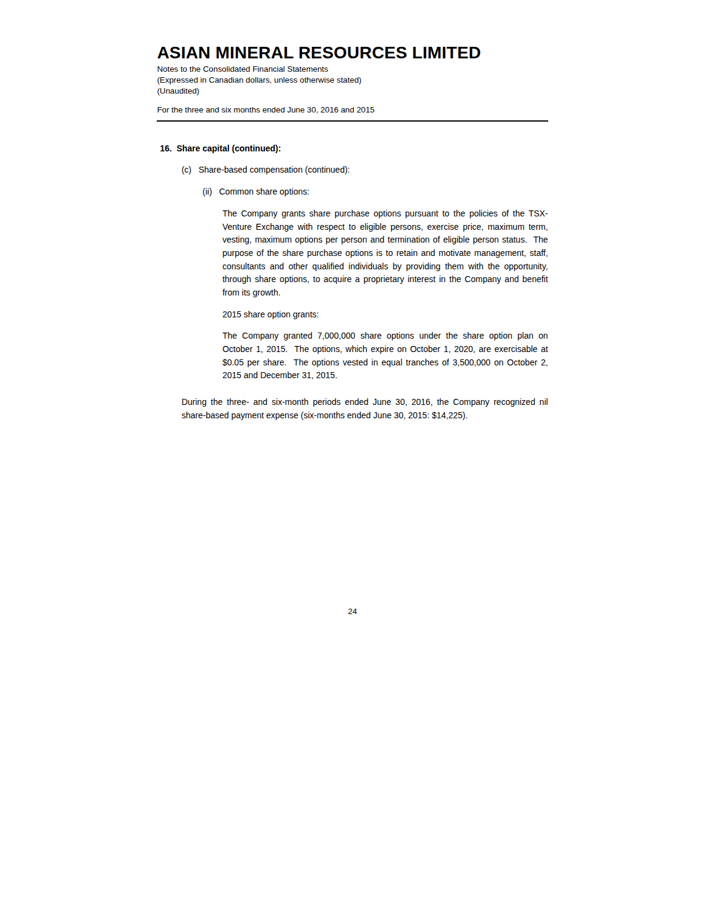ASIAN MINERAL RESOURCES LIMITED
Notes to the Consolidated Financial Statements
(Expressed in Canadian dollars, unless otherwise stated)
(Unaudited)
For the three and six months ended June 30, 2016 and 2015
16. Share capital (continued):
(c) Share-based compensation (continued):
(ii) Common share options:
The Company grants share purchase options pursuant to the policies of the TSX-Venture Exchange with respect to eligible persons, exercise price, maximum term, vesting, maximum options per person and termination of eligible person status. The purpose of the share purchase options is to retain and motivate management, staff, consultants and other qualified individuals by providing them with the opportunity, through share options, to acquire a proprietary interest in the Company and benefit from its growth.
2015 share option grants:
The Company granted 7,000,000 share options under the share option plan on October 1, 2015. The options, which expire on October 1, 2020, are exercisable at $0.05 per share. The options vested in equal tranches of 3,500,000 on October 2, 2015 and December 31, 2015.
During the three- and six-month periods ended June 30, 2016, the Company recognized nil share-based payment expense (six-months ended June 30, 2015: $14,225).
24